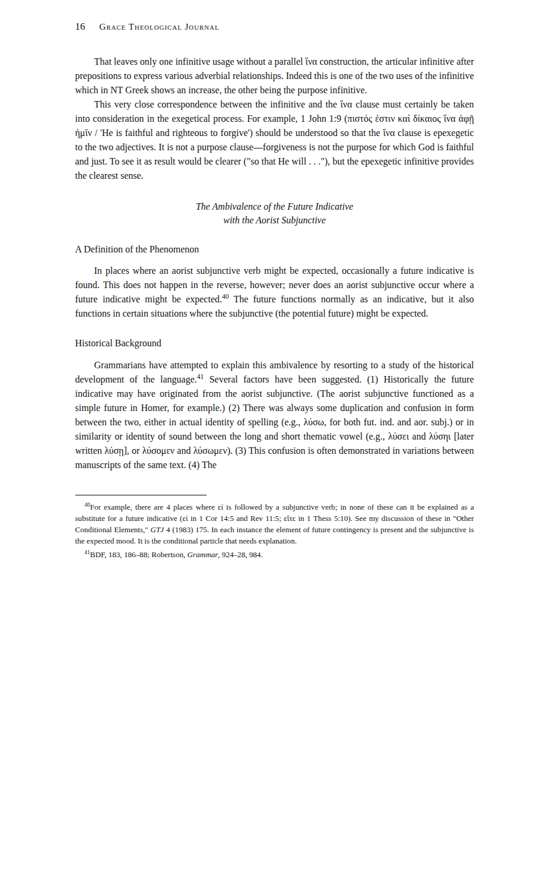16 Grace Theological Journal
That leaves only one infinitive usage without a parallel ἵνα construction, the articular infinitive after prepositions to express various adverbial relationships. Indeed this is one of the two uses of the infinitive which in NT Greek shows an increase, the other being the purpose infinitive.
This very close correspondence between the infinitive and the ἵνα clause must certainly be taken into consideration in the exegetical process. For example, 1 John 1:9 (πιστός ἐστιν καὶ δίκαιος ἵνα ἀφῇ ἡμῖν / 'He is faithful and righteous to forgive') should be understood so that the ἵνα clause is epexegetic to the two adjectives. It is not a purpose clause—forgiveness is not the purpose for which God is faithful and just. To see it as result would be clearer ("so that He will . . ."), but the epexegetic infinitive provides the clearest sense.
The Ambivalence of the Future Indicative
with the Aorist Subjunctive
A Definition of the Phenomenon
In places where an aorist subjunctive verb might be expected, occasionally a future indicative is found. This does not happen in the reverse, however; never does an aorist subjunctive occur where a future indicative might be expected.40 The future functions normally as an indicative, but it also functions in certain situations where the subjunctive (the potential future) might be expected.
Historical Background
Grammarians have attempted to explain this ambivalence by resorting to a study of the historical development of the language.41 Several factors have been suggested. (1) Historically the future indicative may have originated from the aorist subjunctive. (The aorist subjunctive functioned as a simple future in Homer, for example.) (2) There was always some duplication and confusion in form between the two, either in actual identity of spelling (e.g., λύσω, for both fut. ind. and aor. subj.) or in similarity or identity of sound between the long and short thematic vowel (e.g., λύσει and λύσηι [later written λύσῃ], or λύσομεν and λύσωμεν). (3) This confusion is often demonstrated in variations between manuscripts of the same text. (4) The
40For example, there are 4 places where εἰ is followed by a subjunctive verb; in none of these can it be explained as a substitute for a future indicative (εἰ in 1 Cor 14:5 and Rev 11:5; εἴτε in 1 Thess 5:10). See my discussion of these in "Other Conditional Elements," GTJ 4 (1983) 175. In each instance the element of future contingency is present and the subjunctive is the expected mood. It is the conditional particle that needs explanation.
41BDF, 183, 186–88; Robertson, Grammar, 924–28, 984.